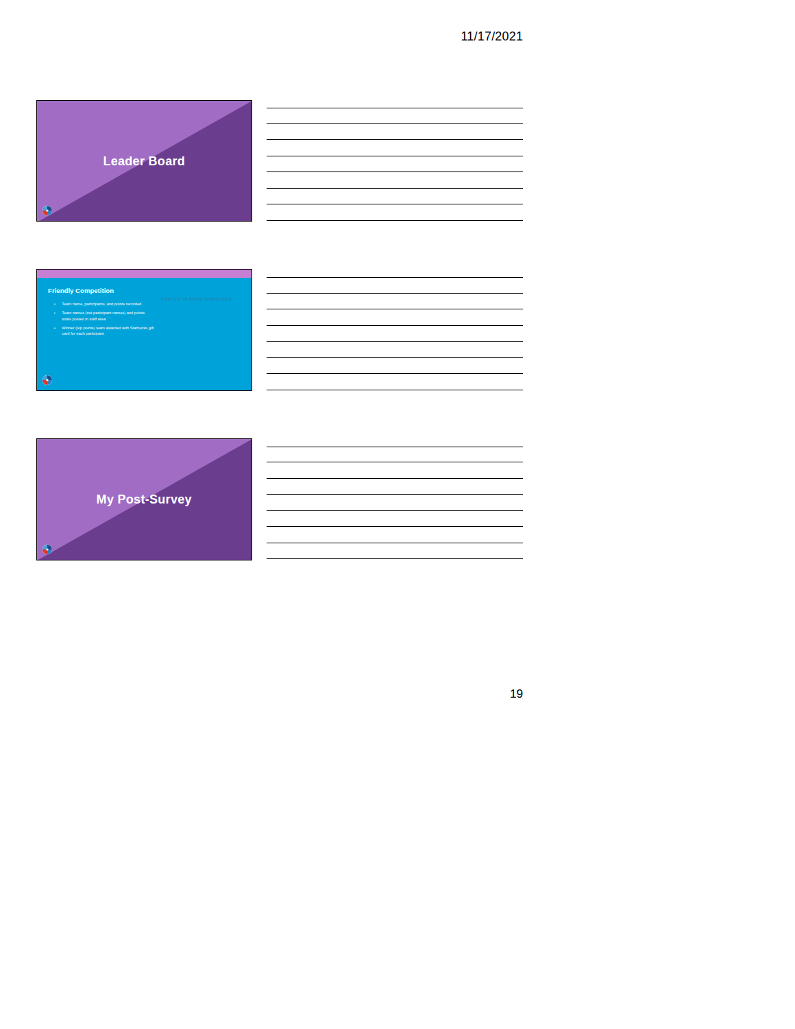11/17/2021
Leader Board
Friendly Competition
Team name, participants, and points recorded
Team names (not participant names) and points totals posted in staff area
Winner (top points) team awarded with Starbucks gift card for each participant
Insert pic of leader boards here
My Post-Survey
19